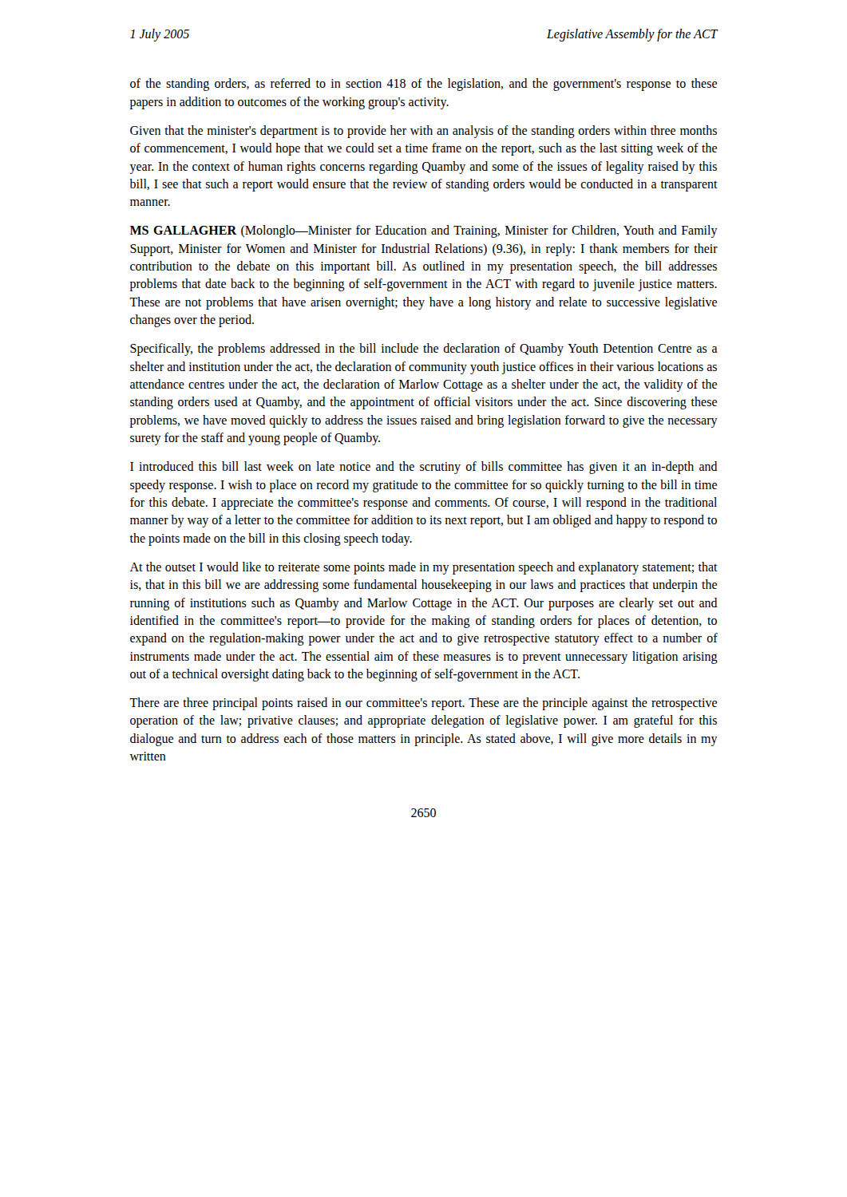1 July 2005
Legislative Assembly for the ACT
of the standing orders, as referred to in section 418 of the legislation, and the government's response to these papers in addition to outcomes of the working group's activity.
Given that the minister's department is to provide her with an analysis of the standing orders within three months of commencement, I would hope that we could set a time frame on the report, such as the last sitting week of the year. In the context of human rights concerns regarding Quamby and some of the issues of legality raised by this bill, I see that such a report would ensure that the review of standing orders would be conducted in a transparent manner.
MS GALLAGHER (Molonglo—Minister for Education and Training, Minister for Children, Youth and Family Support, Minister for Women and Minister for Industrial Relations) (9.36), in reply: I thank members for their contribution to the debate on this important bill. As outlined in my presentation speech, the bill addresses problems that date back to the beginning of self-government in the ACT with regard to juvenile justice matters. These are not problems that have arisen overnight; they have a long history and relate to successive legislative changes over the period.
Specifically, the problems addressed in the bill include the declaration of Quamby Youth Detention Centre as a shelter and institution under the act, the declaration of community youth justice offices in their various locations as attendance centres under the act, the declaration of Marlow Cottage as a shelter under the act, the validity of the standing orders used at Quamby, and the appointment of official visitors under the act. Since discovering these problems, we have moved quickly to address the issues raised and bring legislation forward to give the necessary surety for the staff and young people of Quamby.
I introduced this bill last week on late notice and the scrutiny of bills committee has given it an in-depth and speedy response. I wish to place on record my gratitude to the committee for so quickly turning to the bill in time for this debate. I appreciate the committee's response and comments. Of course, I will respond in the traditional manner by way of a letter to the committee for addition to its next report, but I am obliged and happy to respond to the points made on the bill in this closing speech today.
At the outset I would like to reiterate some points made in my presentation speech and explanatory statement; that is, that in this bill we are addressing some fundamental housekeeping in our laws and practices that underpin the running of institutions such as Quamby and Marlow Cottage in the ACT. Our purposes are clearly set out and identified in the committee's report—to provide for the making of standing orders for places of detention, to expand on the regulation-making power under the act and to give retrospective statutory effect to a number of instruments made under the act. The essential aim of these measures is to prevent unnecessary litigation arising out of a technical oversight dating back to the beginning of self-government in the ACT.
There are three principal points raised in our committee's report. These are the principle against the retrospective operation of the law; privative clauses; and appropriate delegation of legislative power. I am grateful for this dialogue and turn to address each of those matters in principle. As stated above, I will give more details in my written
2650